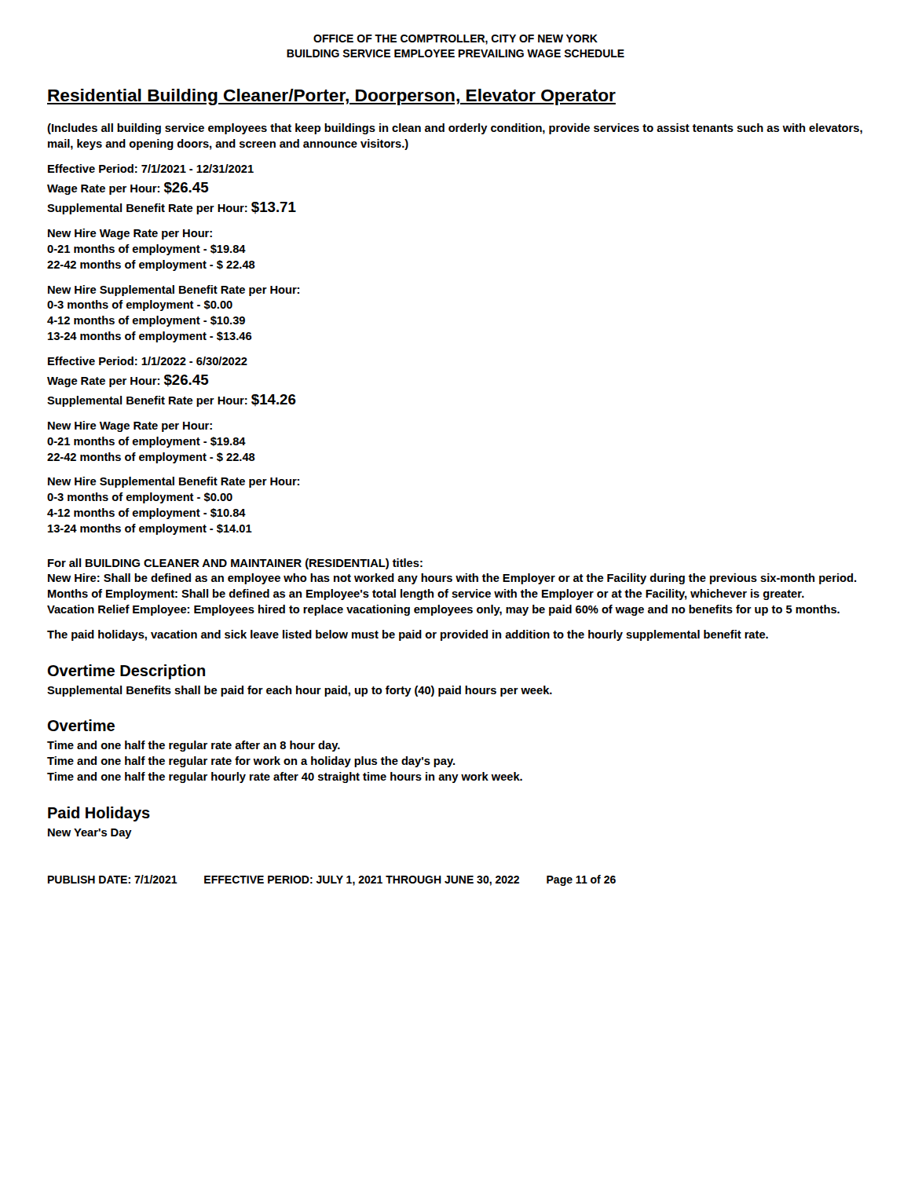OFFICE OF THE COMPTROLLER, CITY OF NEW YORK
BUILDING SERVICE EMPLOYEE PREVAILING WAGE SCHEDULE
Residential Building Cleaner/Porter, Doorperson, Elevator Operator
(Includes all building service employees that keep buildings in clean and orderly condition, provide services to assist tenants such as with elevators, mail, keys and opening doors, and screen and announce visitors.)
Effective Period: 7/1/2021 - 12/31/2021
Wage Rate per Hour: $26.45
Supplemental Benefit Rate per Hour: $13.71
New Hire Wage Rate per Hour:
0-21 months of employment - $19.84
22-42 months of employment - $ 22.48
New Hire Supplemental Benefit Rate per Hour:
0-3 months of employment - $0.00
4-12 months of employment - $10.39
13-24 months of employment - $13.46
Effective Period: 1/1/2022 - 6/30/2022
Wage Rate per Hour: $26.45
Supplemental Benefit Rate per Hour: $14.26
New Hire Wage Rate per Hour:
0-21 months of employment - $19.84
22-42 months of employment - $ 22.48
New Hire Supplemental Benefit Rate per Hour:
0-3 months of employment - $0.00
4-12 months of employment - $10.84
13-24 months of employment - $14.01
For all BUILDING CLEANER AND MAINTAINER (RESIDENTIAL) titles:
New Hire: Shall be defined as an employee who has not worked any hours with the Employer or at the Facility during the previous six-month period.
Months of Employment: Shall be defined as an Employee's total length of service with the Employer or at the Facility, whichever is greater.
Vacation Relief Employee: Employees hired to replace vacationing employees only, may be paid 60% of wage and no benefits for up to 5 months.
The paid holidays, vacation and sick leave listed below must be paid or provided in addition to the hourly supplemental benefit rate.
Overtime Description
Supplemental Benefits shall be paid for each hour paid, up to forty (40) paid hours per week.
Overtime
Time and one half the regular rate after an 8 hour day.
Time and one half the regular rate for work on a holiday plus the day's pay.
Time and one half the regular hourly rate after 40 straight time hours in any work week.
Paid Holidays
New Year's Day
PUBLISH DATE: 7/1/2021 EFFECTIVE PERIOD: JULY 1, 2021 THROUGH JUNE 30, 2022 Page 11 of 26